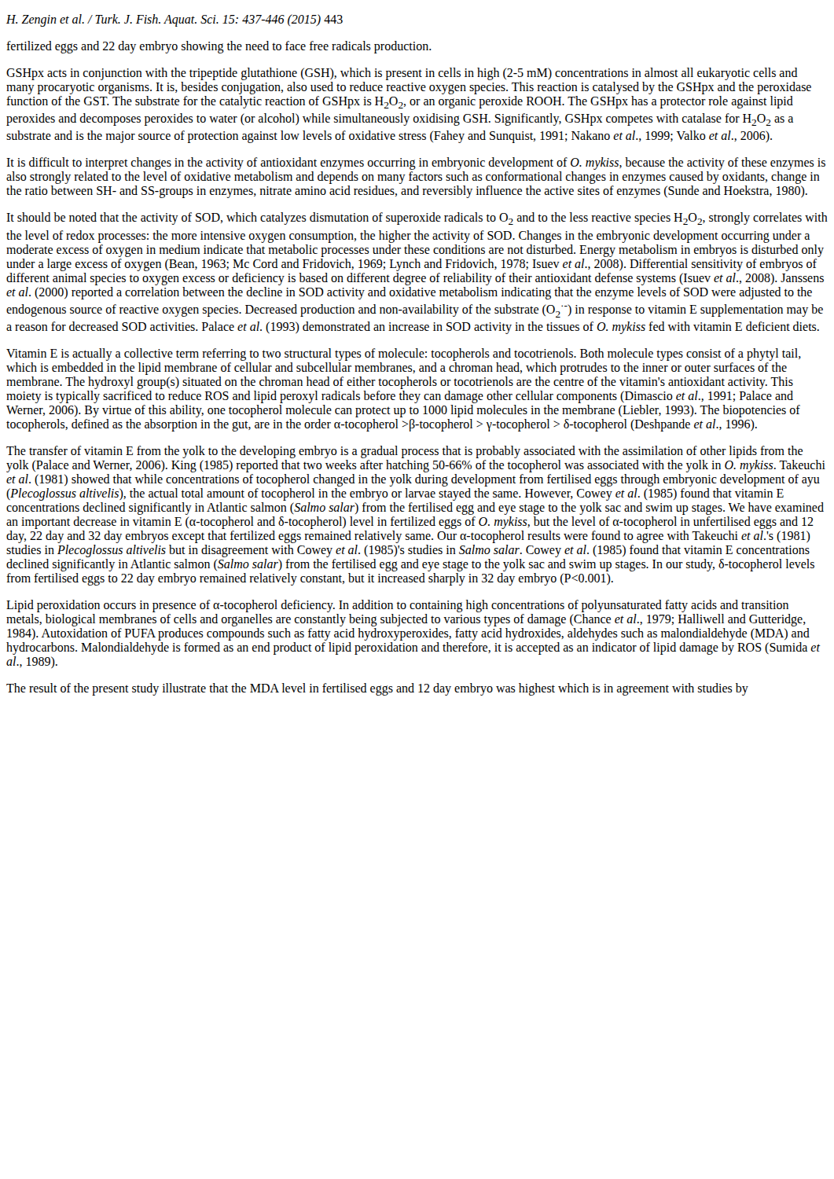H. Zengin et al. / Turk. J. Fish. Aquat. Sci. 15: 437-446 (2015) 443
fertilized eggs and 22 day embryo showing the need to face free radicals production.
GSHpx acts in conjunction with the tripeptide glutathione (GSH), which is present in cells in high (2-5 mM) concentrations in almost all eukaryotic cells and many procaryotic organisms. It is, besides conjugation, also used to reduce reactive oxygen species. This reaction is catalysed by the GSHpx and the peroxidase function of the GST. The substrate for the catalytic reaction of GSHpx is H2O2, or an organic peroxide ROOH. The GSHpx has a protector role against lipid peroxides and decomposes peroxides to water (or alcohol) while simultaneously oxidising GSH. Significantly, GSHpx competes with catalase for H2O2 as a substrate and is the major source of protection against low levels of oxidative stress (Fahey and Sunquist, 1991; Nakano et al., 1999; Valko et al., 2006).
It is difficult to interpret changes in the activity of antioxidant enzymes occurring in embryonic development of O. mykiss, because the activity of these enzymes is also strongly related to the level of oxidative metabolism and depends on many factors such as conformational changes in enzymes caused by oxidants, change in the ratio between SH- and SS-groups in enzymes, nitrate amino acid residues, and reversibly influence the active sites of enzymes (Sunde and Hoekstra, 1980).
It should be noted that the activity of SOD, which catalyzes dismutation of superoxide radicals to O2 and to the less reactive species H2O2, strongly correlates with the level of redox processes: the more intensive oxygen consumption, the higher the activity of SOD. Changes in the embryonic development occurring under a moderate excess of oxygen in medium indicate that metabolic processes under these conditions are not disturbed. Energy metabolism in embryos is disturbed only under a large excess of oxygen (Bean, 1963; Mc Cord and Fridovich, 1969; Lynch and Fridovich, 1978; Isuev et al., 2008). Differential sensitivity of embryos of different animal species to oxygen excess or deficiency is based on different degree of reliability of their antioxidant defense systems (Isuev et al., 2008). Janssens et al. (2000) reported a correlation between the decline in SOD activity and oxidative metabolism indicating that the enzyme levels of SOD were adjusted to the endogenous source of reactive oxygen species. Decreased production and non-availability of the substrate (O2·-) in response to vitamin E supplementation may be a reason for decreased SOD activities. Palace et al. (1993) demonstrated an increase in SOD activity in the tissues of O. mykiss fed with vitamin E deficient diets.
Vitamin E is actually a collective term referring to two structural types of molecule: tocopherols and tocotrienols. Both molecule types consist of a phytyl tail, which is embedded in the lipid membrane of cellular and subcellular membranes, and a chroman head, which protrudes to the inner or outer surfaces of the membrane. The hydroxyl group(s) situated on the chroman head of either tocopherols or tocotrienols are the centre of the vitamin's antioxidant activity. This moiety is typically sacrificed to reduce ROS and lipid peroxyl radicals before they can damage other cellular components (Dimascio et al., 1991; Palace and Werner, 2006). By virtue of this ability, one tocopherol molecule can protect up to 1000 lipid molecules in the membrane (Liebler, 1993). The biopotencies of tocopherols, defined as the absorption in the gut, are in the order α-tocopherol >β-tocopherol > γ-tocopherol > δ-tocopherol (Deshpande et al., 1996).
The transfer of vitamin E from the yolk to the developing embryo is a gradual process that is probably associated with the assimilation of other lipids from the yolk (Palace and Werner, 2006). King (1985) reported that two weeks after hatching 50-66% of the tocopherol was associated with the yolk in O. mykiss. Takeuchi et al. (1981) showed that while concentrations of tocopherol changed in the yolk during development from fertilised eggs through embryonic development of ayu (Plecoglossus altivelis), the actual total amount of tocopherol in the embryo or larvae stayed the same. However, Cowey et al. (1985) found that vitamin E concentrations declined significantly in Atlantic salmon (Salmo salar) from the fertilised egg and eye stage to the yolk sac and swim up stages. We have examined an important decrease in vitamin E (α-tocopherol and δ-tocopherol) level in fertilized eggs of O. mykiss, but the level of α-tocopherol in unfertilised eggs and 12 day, 22 day and 32 day embryos except that fertilized eggs remained relatively same. Our α-tocopherol results were found to agree with Takeuchi et al.'s (1981) studies in Plecoglossus altivelis but in disagreement with Cowey et al. (1985)'s studies in Salmo salar. Cowey et al. (1985) found that vitamin E concentrations declined significantly in Atlantic salmon (Salmo salar) from the fertilised egg and eye stage to the yolk sac and swim up stages. In our study, δ-tocopherol levels from fertilised eggs to 22 day embryo remained relatively constant, but it increased sharply in 32 day embryo (P<0.001).
Lipid peroxidation occurs in presence of α-tocopherol deficiency. In addition to containing high concentrations of polyunsaturated fatty acids and transition metals, biological membranes of cells and organelles are constantly being subjected to various types of damage (Chance et al., 1979; Halliwell and Gutteridge, 1984). Autoxidation of PUFA produces compounds such as fatty acid hydroxyperoxides, fatty acid hydroxides, aldehydes such as malondialdehyde (MDA) and hydrocarbons. Malondialdehyde is formed as an end product of lipid peroxidation and therefore, it is accepted as an indicator of lipid damage by ROS (Sumida et al., 1989).
The result of the present study illustrate that the MDA level in fertilised eggs and 12 day embryo was highest which is in agreement with studies by